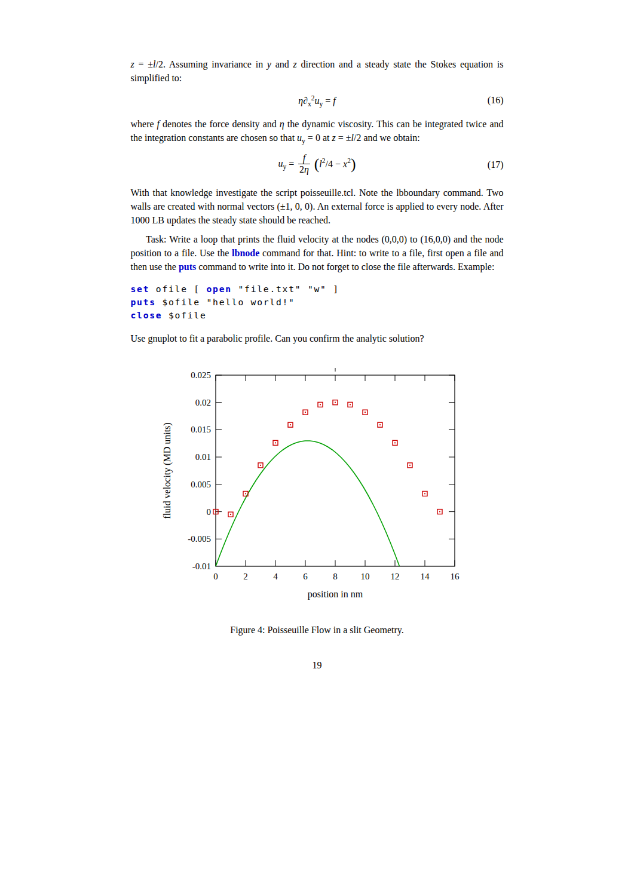z = ±l/2. Assuming invariance in y and z direction and a steady state the Stokes equation is simplified to:
η∂x2uy = f
(16)
where f denotes the force density and η the dynamic viscosity. This can be integrated twice and the integration constants are chosen so that uy = 0 at z = ±l/2 and we obtain:
uy = f 2η (l2/4 − x2)
(17)
With that knowledge investigate the script poisseuille.tcl. Note the lbboundary command. Two walls are created with normal vectors (±1, 0, 0). An external force is applied to every node. After 1000 LB updates the steady state should be reached.
Task: Write a loop that prints the fluid velocity at the nodes (0,0,0) to (16,0,0) and the node position to a file. Use the lbnode command for that. Hint: to write to a file, first open a file and then use the puts command to write into it. Do not forget to close the file afterwards. Example:
set ofile [ open "file.txt" "w" ]
puts $ofile "hello world!"
close $ofile
Use gnuplot to fit a parabolic profile. Can you confirm the analytic solution?
0.025 0.02 0.015 0.01 0.005 0 -0.005 -0.01 0 2 4 6 8 10 12 14 16 position in nm fluid velocity (MD units)
Figure 4: Poisseuille Flow in a slit Geometry.
19